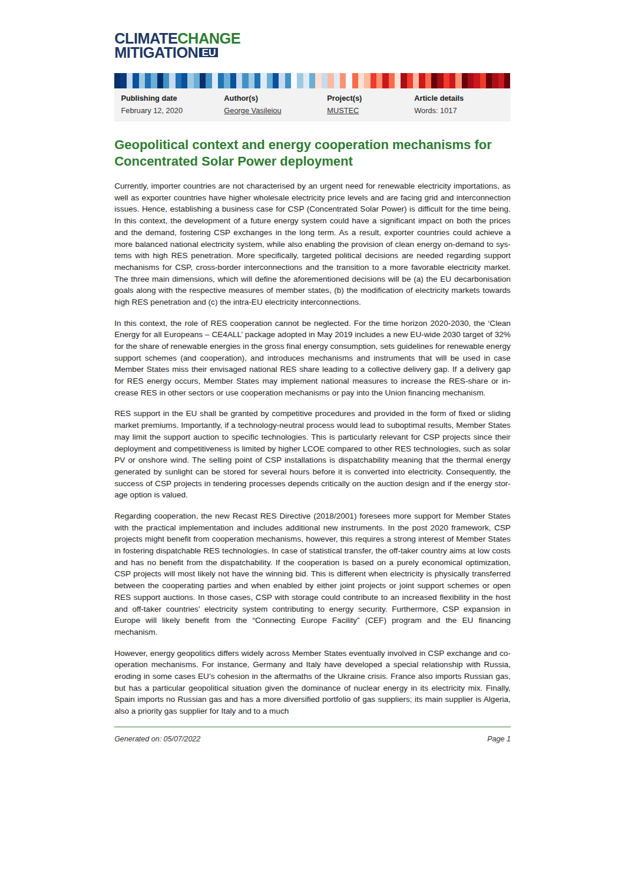CLIMATE CHANGE
MITIGATION EU
| Publishing date | Author(s) | Project(s) | Article details |
| --- | --- | --- | --- |
| February 12, 2020 | George Vasileiou | MUSTEC | Words: 1017 |
Geopolitical context and energy cooperation mechanisms for
Concentrated Solar Power deployment
Currently, importer countries are not characterised by an urgent need for renewable electricity importations, as well as exporter countries have higher wholesale electricity price levels and are facing grid and interconnection issues. Hence, establishing a business case for CSP (Concentrated Solar Power) is difficult for the time being. In this context, the development of a future energy system could have a significant impact on both the prices and the demand, fostering CSP exchanges in the long term. As a result, exporter countries could achieve a more balanced national electricity system, while also enabling the provision of clean energy on-demand to systems with high RES penetration. More specifically, targeted political decisions are needed regarding support mechanisms for CSP, cross-border interconnections and the transition to a more favorable electricity market. The three main dimensions, which will define the aforementioned decisions will be (a) the EU decarbonisation goals along with the respective measures of member states, (b) the modification of electricity markets towards high RES penetration and (c) the intra-EU electricity interconnections.
In this context, the role of RES cooperation cannot be neglected. For the time horizon 2020-2030, the ‘Clean Energy for all Europeans – CE4ALL’ package adopted in May 2019 includes a new EU-wide 2030 target of 32% for the share of renewable energies in the gross final energy consumption, sets guidelines for renewable energy support schemes (and cooperation), and introduces mechanisms and instruments that will be used in case Member States miss their envisaged national RES share leading to a collective delivery gap. If a delivery gap for RES energy occurs, Member States may implement national measures to increase the RES-share or increase RES in other sectors or use cooperation mechanisms or pay into the Union financing mechanism.
RES support in the EU shall be granted by competitive procedures and provided in the form of fixed or sliding market premiums. Importantly, if a technology-neutral process would lead to suboptimal results, Member States may limit the support auction to specific technologies. This is particularly relevant for CSP projects since their deployment and competitiveness is limited by higher LCOE compared to other RES technologies, such as solar PV or onshore wind. The selling point of CSP installations is dispatchability meaning that the thermal energy generated by sunlight can be stored for several hours before it is converted into electricity. Consequently, the success of CSP projects in tendering processes depends critically on the auction design and if the energy storage option is valued.
Regarding cooperation, the new Recast RES Directive (2018/2001) foresees more support for Member States with the practical implementation and includes additional new instruments. In the post 2020 framework, CSP projects might benefit from cooperation mechanisms, however, this requires a strong interest of Member States in fostering dispatchable RES technologies. In case of statistical transfer, the off-taker country aims at low costs and has no benefit from the dispatchability. If the cooperation is based on a purely economical optimization, CSP projects will most likely not have the winning bid. This is different when electricity is physically transferred between the cooperating parties and when enabled by either joint projects or joint support schemes or open RES support auctions. In those cases, CSP with storage could contribute to an increased flexibility in the host and off-taker countries’ electricity system contributing to energy security. Furthermore, CSP expansion in Europe will likely benefit from the “Connecting Europe Facility” (CEF) program and the EU financing mechanism.
However, energy geopolitics differs widely across Member States eventually involved in CSP exchange and cooperation mechanisms. For instance, Germany and Italy have developed a special relationship with Russia, eroding in some cases EU’s cohesion in the aftermaths of the Ukraine crisis. France also imports Russian gas, but has a particular geopolitical situation given the dominance of nuclear energy in its electricity mix. Finally, Spain imports no Russian gas and has a more diversified portfolio of gas suppliers; its main supplier is Algeria, also a priority gas supplier for Italy and to a much
Generated on: 05/07/2022 Page 1